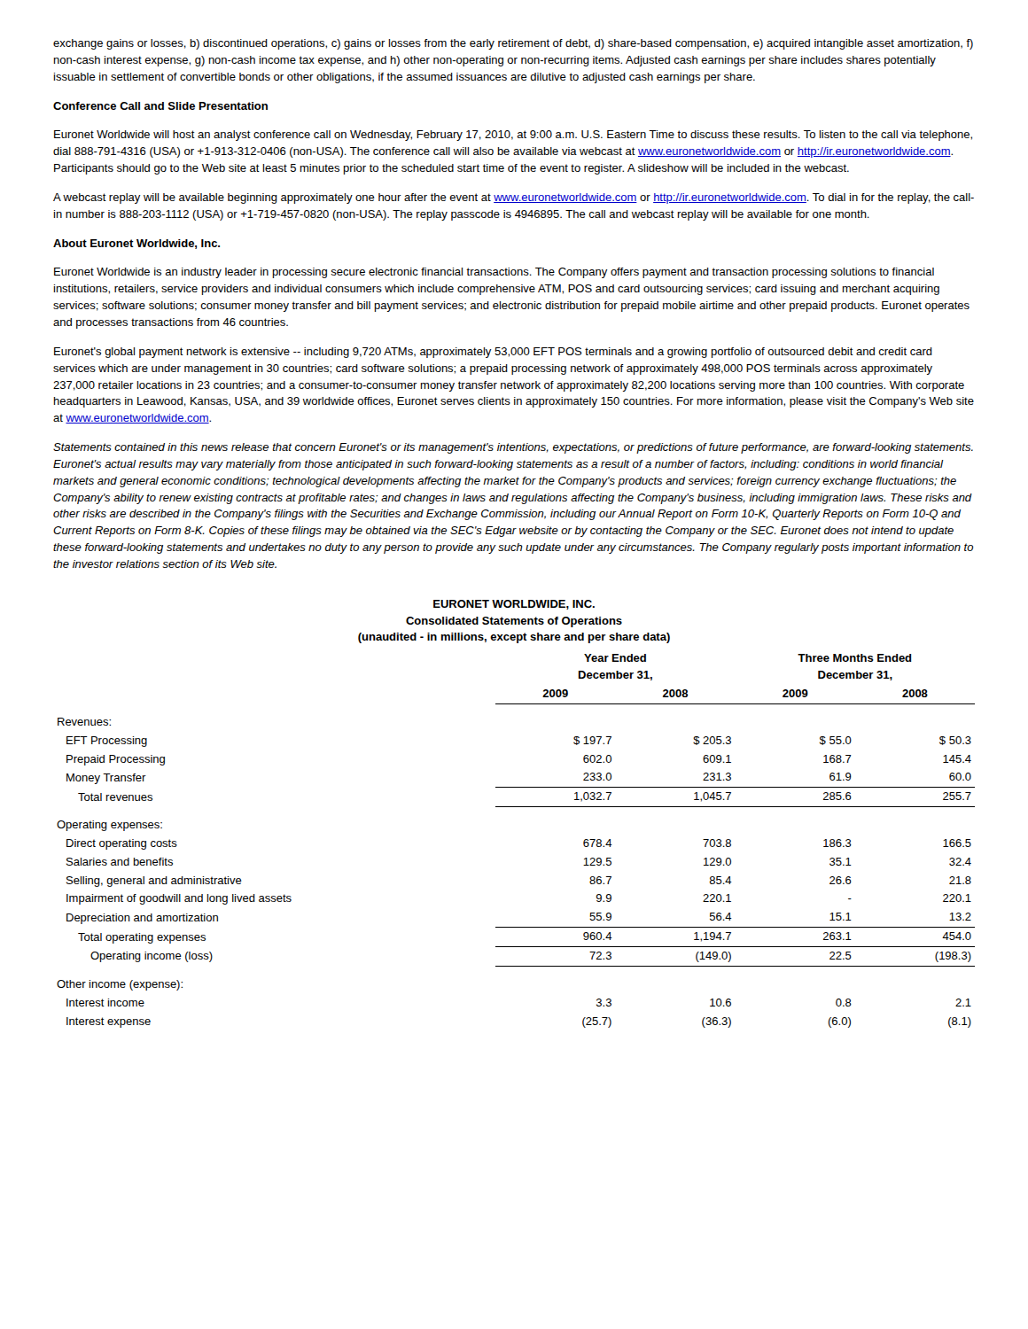exchange gains or losses, b) discontinued operations, c) gains or losses from the early retirement of debt, d) share-based compensation, e) acquired intangible asset amortization, f) non-cash interest expense, g) non-cash income tax expense, and h) other non-operating or non-recurring items. Adjusted cash earnings per share includes shares potentially issuable in settlement of convertible bonds or other obligations, if the assumed issuances are dilutive to adjusted cash earnings per share.
Conference Call and Slide Presentation
Euronet Worldwide will host an analyst conference call on Wednesday, February 17, 2010, at 9:00 a.m. U.S. Eastern Time to discuss these results. To listen to the call via telephone, dial 888-791-4316 (USA) or +1-913-312-0406 (non-USA). The conference call will also be available via webcast at www.euronetworldwide.com or http://ir.euronetworldwide.com. Participants should go to the Web site at least 5 minutes prior to the scheduled start time of the event to register. A slideshow will be included in the webcast.
A webcast replay will be available beginning approximately one hour after the event at www.euronetworldwide.com or http://ir.euronetworldwide.com. To dial in for the replay, the call-in number is 888-203-1112 (USA) or +1-719-457-0820 (non-USA). The replay passcode is 4946895. The call and webcast replay will be available for one month.
About Euronet Worldwide, Inc.
Euronet Worldwide is an industry leader in processing secure electronic financial transactions. The Company offers payment and transaction processing solutions to financial institutions, retailers, service providers and individual consumers which include comprehensive ATM, POS and card outsourcing services; card issuing and merchant acquiring services; software solutions; consumer money transfer and bill payment services; and electronic distribution for prepaid mobile airtime and other prepaid products. Euronet operates and processes transactions from 46 countries.
Euronet's global payment network is extensive -- including 9,720 ATMs, approximately 53,000 EFT POS terminals and a growing portfolio of outsourced debit and credit card services which are under management in 30 countries; card software solutions; a prepaid processing network of approximately 498,000 POS terminals across approximately 237,000 retailer locations in 23 countries; and a consumer-to-consumer money transfer network of approximately 82,200 locations serving more than 100 countries. With corporate headquarters in Leawood, Kansas, USA, and 39 worldwide offices, Euronet serves clients in approximately 150 countries. For more information, please visit the Company's Web site at www.euronetworldwide.com.
Statements contained in this news release that concern Euronet's or its management's intentions, expectations, or predictions of future performance, are forward-looking statements. Euronet's actual results may vary materially from those anticipated in such forward-looking statements as a result of a number of factors, including: conditions in world financial markets and general economic conditions; technological developments affecting the market for the Company's products and services; foreign currency exchange fluctuations; the Company's ability to renew existing contracts at profitable rates; and changes in laws and regulations affecting the Company's business, including immigration laws. These risks and other risks are described in the Company's filings with the Securities and Exchange Commission, including our Annual Report on Form 10-K, Quarterly Reports on Form 10-Q and Current Reports on Form 8-K. Copies of these filings may be obtained via the SEC's Edgar website or by contacting the Company or the SEC. Euronet does not intend to update these forward-looking statements and undertakes no duty to any person to provide any such update under any circumstances. The Company regularly posts important information to the investor relations section of its Web site.
EURONET WORLDWIDE, INC.
Consolidated Statements of Operations
(unaudited - in millions, except share and per share data)
| | Year Ended December 31, | Three Months Ended December 31, |
| | 2009 | 2008 | 2009 | 2008 |
| Revenues: | | | | |
| EFT Processing | $ 197.7 | $ 205.3 | $ 55.0 | $ 50.3 |
| Prepaid Processing | 602.0 | 609.1 | 168.7 | 145.4 |
| Money Transfer | 233.0 | 231.3 | 61.9 | 60.0 |
| Total revenues | 1,032.7 | 1,045.7 | 285.6 | 255.7 |
| Operating expenses: | | | | |
| Direct operating costs | 678.4 | 703.8 | 186.3 | 166.5 |
| Salaries and benefits | 129.5 | 129.0 | 35.1 | 32.4 |
| Selling, general and administrative | 86.7 | 85.4 | 26.6 | 21.8 |
| Impairment of goodwill and long lived assets | 9.9 | 220.1 | - | 220.1 |
| Depreciation and amortization | 55.9 | 56.4 | 15.1 | 13.2 |
| Total operating expenses | 960.4 | 1,194.7 | 263.1 | 454.0 |
| Operating income (loss) | 72.3 | (149.0) | 22.5 | (198.3) |
| Other income (expense): | | | | |
| Interest income | 3.3 | 10.6 | 0.8 | 2.1 |
| Interest expense | (25.7) | (36.3) | (6.0) | (8.1) |